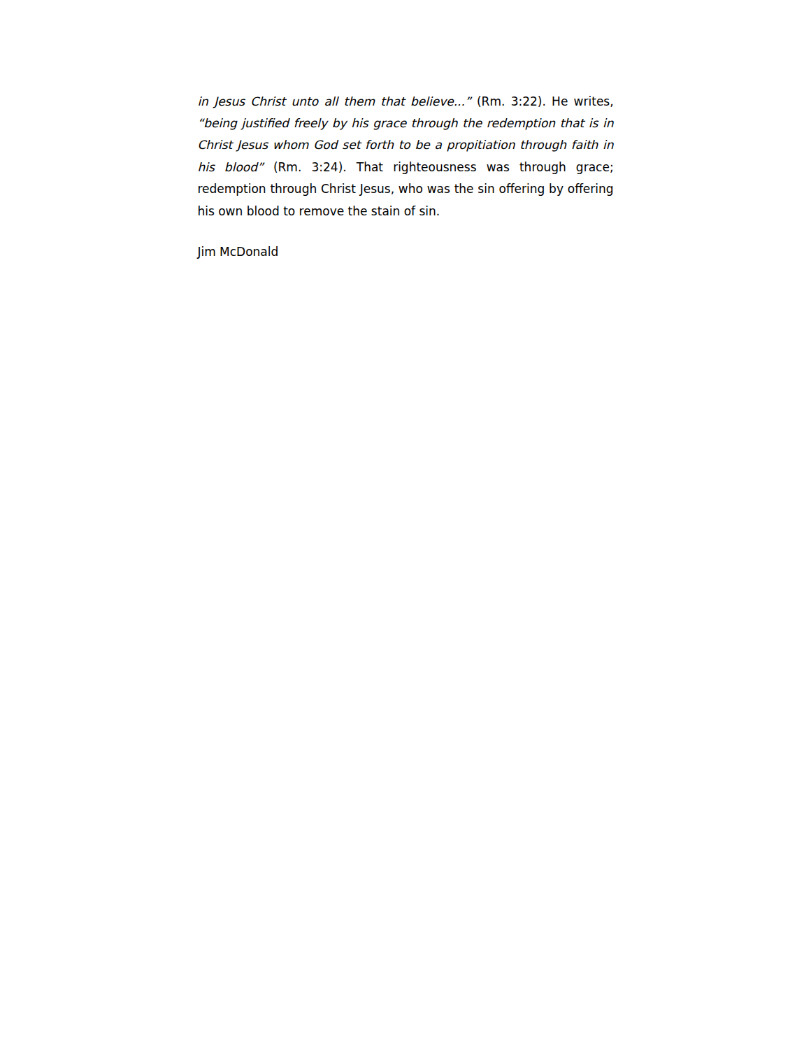in Jesus Christ unto all them that believe...” (Rm. 3:22). He writes, “being justified freely by his grace through the redemption that is in Christ Jesus whom God set forth to be a propitiation through faith in his blood” (Rm. 3:24). That righteousness was through grace; redemption through Christ Jesus, who was the sin offering by offering his own blood to remove the stain of sin.
Jim McDonald